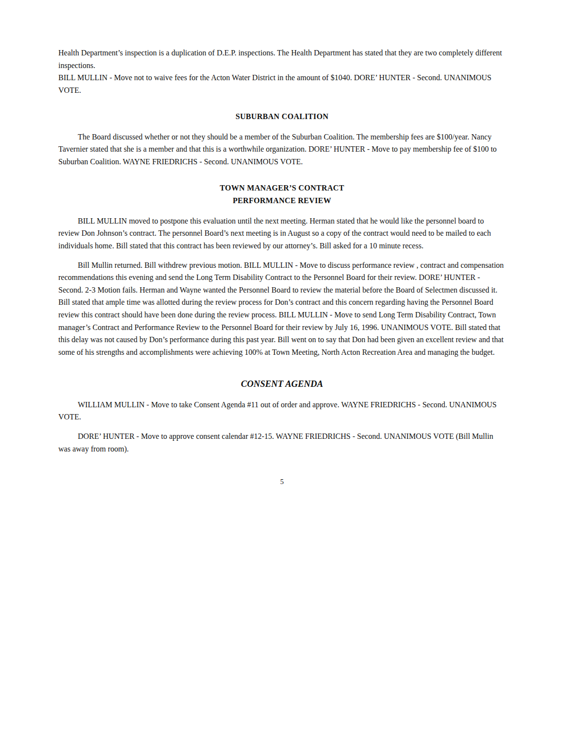Health Department’s inspection is a duplication of D.E.P. inspections. The Health Department has stated that they are two completely different inspections.
BILL MULLIN - Move not to waive fees for the Acton Water District in the amount of $1040. DORE’ HUNTER - Second. UNANIMOUS VOTE.
Suburban Coalition
The Board discussed whether or not they should be a member of the Suburban Coalition. The membership fees are $100/year. Nancy Tavernier stated that she is a member and that this is a worthwhile organization. DORE’ HUNTER - Move to pay membership fee of $100 to Suburban Coalition. WAYNE FRIEDRICHS - Second. UNANIMOUS VOTE.
Town Manager’s Contract Performance Review
BILL MULLIN moved to postpone this evaluation until the next meeting. Herman stated that he would like the personnel board to review Don Johnson’s contract. The personnel Board’s next meeting is in August so a copy of the contract would need to be mailed to each individuals home. Bill stated that this contract has been reviewed by our attorney’s. Bill asked for a 10 minute recess.
Bill Mullin returned. Bill withdrew previous motion. BILL MULLIN - Move to discuss performance review , contract and compensation recommendations this evening and send the Long Term Disability Contract to the Personnel Board for their review. DORE’ HUNTER - Second. 2-3 Motion fails. Herman and Wayne wanted the Personnel Board to review the material before the Board of Selectmen discussed it. Bill stated that ample time was allotted during the review process for Don’s contract and this concern regarding having the Personnel Board review this contract should have been done during the review process. BILL MULLIN - Move to send Long Term Disability Contract, Town manager’s Contract and Performance Review to the Personnel Board for their review by July 16, 1996. UNANIMOUS VOTE. Bill stated that this delay was not caused by Don’s performance during this past year. Bill went on to say that Don had been given an excellent review and that some of his strengths and accomplishments were achieving 100% at Town Meeting, North Acton Recreation Area and managing the budget.
Consent Agenda
WILLIAM MULLIN - Move to take Consent Agenda #11 out of order and approve. WAYNE FRIEDRICHS - Second. UNANIMOUS VOTE.
DORE’ HUNTER - Move to approve consent calendar #12-15. WAYNE FRIEDRICHS - Second. UNANIMOUS VOTE (Bill Mullin was away from room).
5